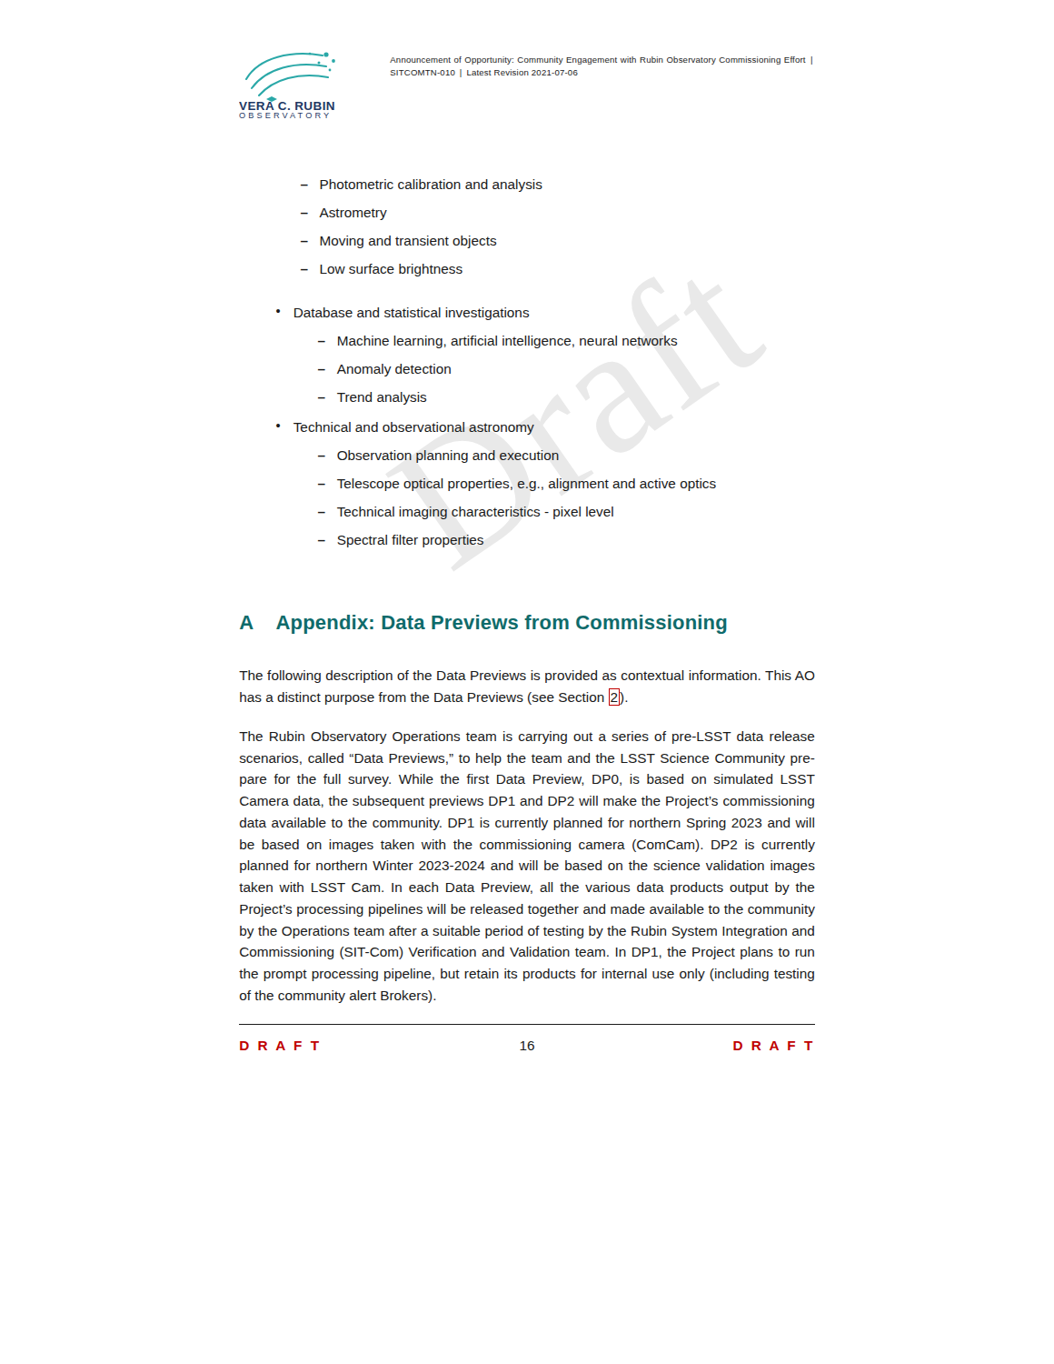Draft
VERA C. RUBIN OBSERVATORY
Announcement of Opportunity: Community Engagement with Rubin Observatory Commissioning Effort | SITCOMTN-010 | Latest Revision 2021-07-06
Photometric calibration and analysis
Astrometry
Moving and transient objects
Low surface brightness
Database and statistical investigations
Machine learning, artificial intelligence, neural networks
Anomaly detection
Trend analysis
Technical and observational astronomy
Observation planning and execution
Telescope optical properties, e.g., alignment and active optics
Technical imaging characteristics - pixel level
Spectral filter properties
AAppendix: Data Previews from Commissioning
The following description of the Data Previews is provided as contextual information. This AO has a distinct purpose from the Data Previews (see Section 2).
The Rubin Observatory Operations team is carrying out a series of pre-LSST data release scenarios, called “Data Previews,” to help the team and the LSST Science Community prepare for the full survey. While the first Data Preview, DP0, is based on simulated LSST Camera data, the subsequent previews DP1 and DP2 will make the Project’s commissioning data available to the community. DP1 is currently planned for northern Spring 2023 and will be based on images taken with the commissioning camera (ComCam). DP2 is currently planned for northern Winter 2023-2024 and will be based on the science validation images taken with LSST Cam. In each Data Preview, all the various data products output by the Project’s processing pipelines will be released together and made available to the community by the Operations team after a suitable period of testing by the Rubin System Integration and Commissioning (SIT-Com) Verification and Validation team. In DP1, the Project plans to run the prompt processing pipeline, but retain its products for internal use only (including testing of the community alert Brokers).
D R A F T 16 D R A F T